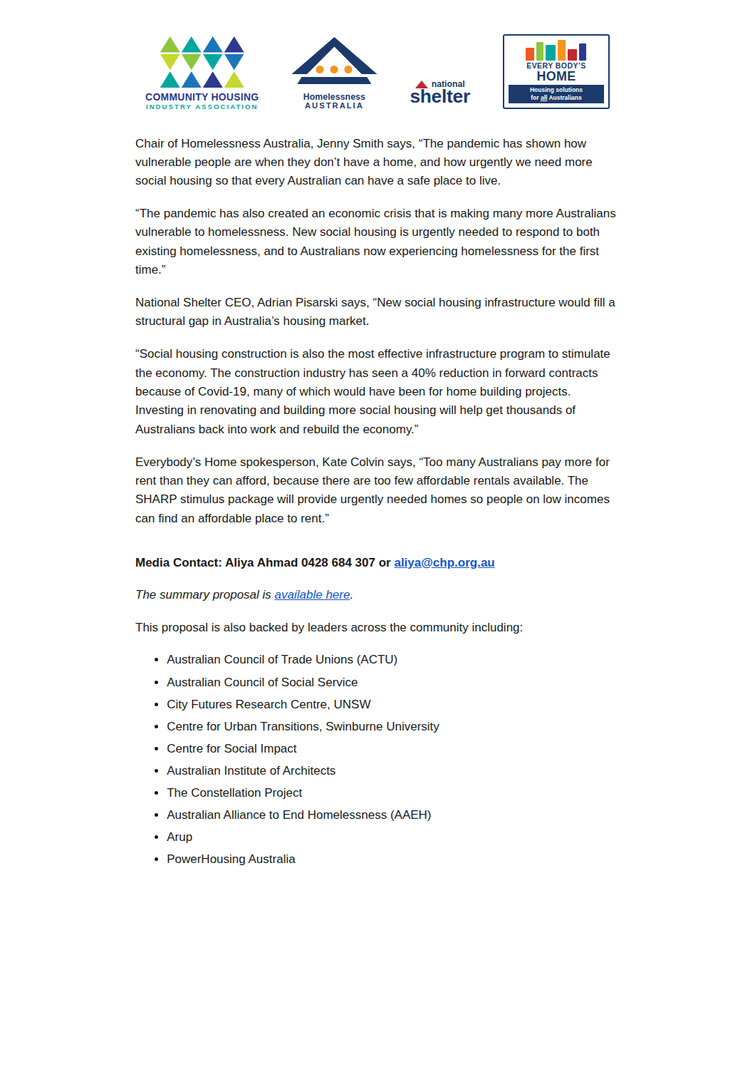COMMUNITY HOUSINGINDUSTRY ASSOCIATION
HomelessnessAUSTRALIA
national
shelter
EVERY BODY’S
HOME
Housing solutions
for all Australians
Chair of Homelessness Australia, Jenny Smith says, “The pandemic has shown how vulnerable people are when they don’t have a home, and how urgently we need more social housing so that every Australian can have a safe place to live.
“The pandemic has also created an economic crisis that is making many more Australians vulnerable to homelessness. New social housing is urgently needed to respond to both existing homelessness, and to Australians now experiencing homelessness for the first time.”
National Shelter CEO, Adrian Pisarski says, “New social housing infrastructure would fill a structural gap in Australia’s housing market.
“Social housing construction is also the most effective infrastructure program to stimulate the economy. The construction industry has seen a 40% reduction in forward contracts because of Covid-19, many of which would have been for home building projects. Investing in renovating and building more social housing will help get thousands of Australians back into work and rebuild the economy.”
Everybody’s Home spokesperson, Kate Colvin says, “Too many Australians pay more for rent than they can afford, because there are too few affordable rentals available. The SHARP stimulus package will provide urgently needed homes so people on low incomes can find an affordable place to rent.”
Media Contact: Aliya Ahmad 0428 684 307 or aliya@chp.org.au
The summary proposal is available here.
This proposal is also backed by leaders across the community including:
Australian Council of Trade Unions (ACTU)
Australian Council of Social Service
City Futures Research Centre, UNSW
Centre for Urban Transitions, Swinburne University
Centre for Social Impact
Australian Institute of Architects
The Constellation Project
Australian Alliance to End Homelessness (AAEH)
Arup
PowerHousing Australia